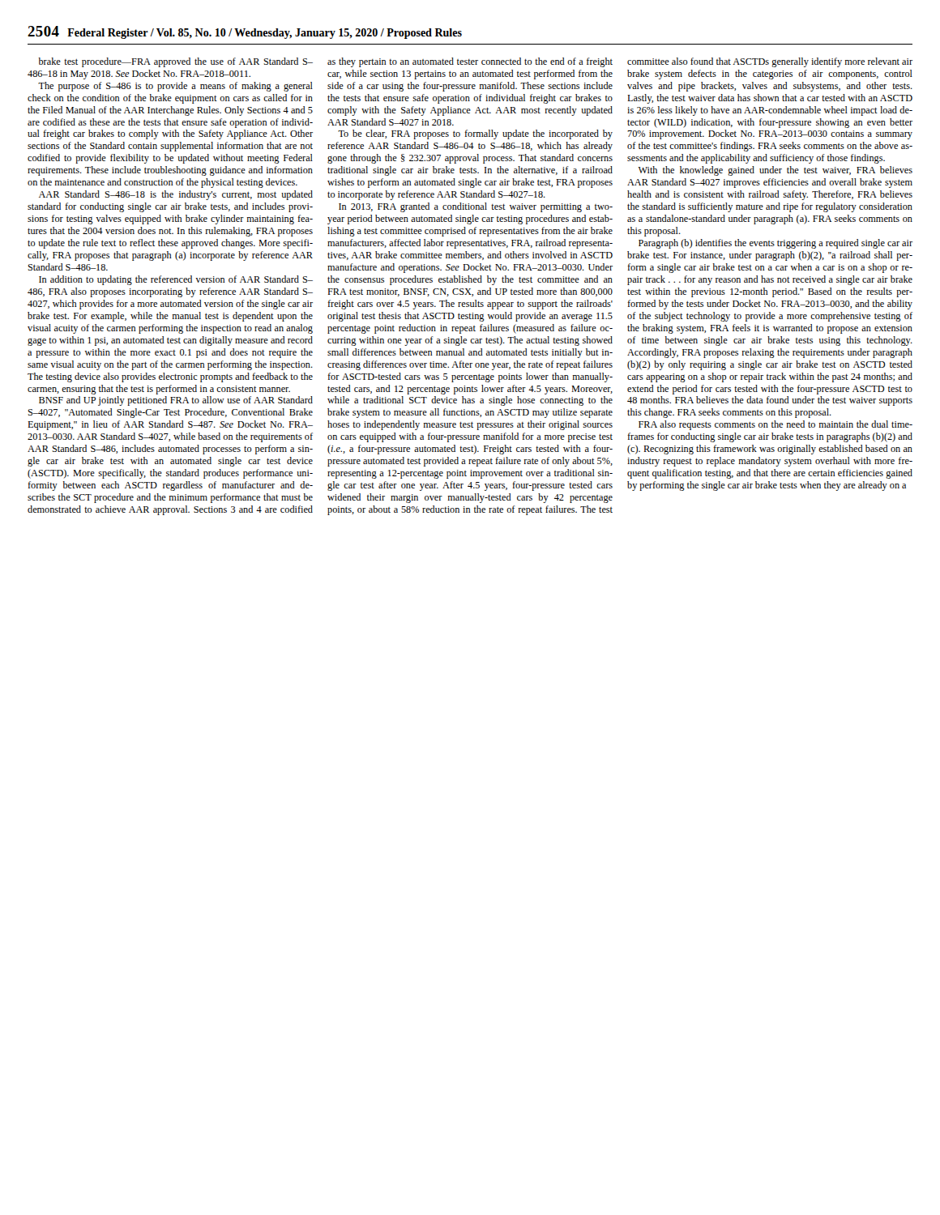2504 Federal Register / Vol. 85, No. 10 / Wednesday, January 15, 2020 / Proposed Rules
brake test procedure—FRA approved the use of AAR Standard S–486–18 in May 2018. See Docket No. FRA–2018–0011.
The purpose of S–486 is to provide a means of making a general check on the condition of the brake equipment on cars as called for in the Filed Manual of the AAR Interchange Rules. Only Sections 4 and 5 are codified as these are the tests that ensure safe operation of individual freight car brakes to comply with the Safety Appliance Act. Other sections of the Standard contain supplemental information that are not codified to provide flexibility to be updated without meeting Federal requirements. These include troubleshooting guidance and information on the maintenance and construction of the physical testing devices.
AAR Standard S–486–18 is the industry's current, most updated standard for conducting single car air brake tests, and includes provisions for testing valves equipped with brake cylinder maintaining features that the 2004 version does not. In this rulemaking, FRA proposes to update the rule text to reflect these approved changes. More specifically, FRA proposes that paragraph (a) incorporate by reference AAR Standard S–486–18.
In addition to updating the referenced version of AAR Standard S–486, FRA also proposes incorporating by reference AAR Standard S–4027, which provides for a more automated version of the single car air brake test. For example, while the manual test is dependent upon the visual acuity of the carmen performing the inspection to read an analog gage to within 1 psi, an automated test can digitally measure and record a pressure to within the more exact 0.1 psi and does not require the same visual acuity on the part of the carmen performing the inspection. The testing device also provides electronic prompts and feedback to the carmen, ensuring that the test is performed in a consistent manner.
BNSF and UP jointly petitioned FRA to allow use of AAR Standard S–4027, ''Automated Single-Car Test Procedure, Conventional Brake Equipment,'' in lieu of AAR Standard S–487. See Docket No. FRA–2013–0030. AAR Standard S–4027, while based on the requirements of AAR Standard S–486, includes automated processes to perform a single car air brake test with an automated single car test device (ASCTD). More specifically, the standard produces performance uniformity between each ASCTD regardless of manufacturer and describes the SCT procedure and the minimum performance that must be demonstrated to achieve AAR approval. Sections 3 and 4 are codified as they pertain to an automated tester connected to the end of a freight car, while section 13 pertains to an automated test performed from the side of a car using the four-pressure manifold. These sections include the tests that ensure safe operation of individual freight car brakes to comply with the Safety Appliance Act. AAR most recently updated AAR Standard S–4027 in 2018.
To be clear, FRA proposes to formally update the incorporated by reference AAR Standard S–486–04 to S–486–18, which has already gone through the § 232.307 approval process. That standard concerns traditional single car air brake tests. In the alternative, if a railroad wishes to perform an automated single car air brake test, FRA proposes to incorporate by reference AAR Standard S–4027–18.
In 2013, FRA granted a conditional test waiver permitting a two-year period between automated single car testing procedures and establishing a test committee comprised of representatives from the air brake manufacturers, affected labor representatives, FRA, railroad representatives, AAR brake committee members, and others involved in ASCTD manufacture and operations. See Docket No. FRA–2013–0030. Under the consensus procedures established by the test committee and an FRA test monitor, BNSF, CN, CSX, and UP tested more than 800,000 freight cars over 4.5 years. The results appear to support the railroads' original test thesis that ASCTD testing would provide an average 11.5 percentage point reduction in repeat failures (measured as failure occurring within one year of a single car test). The actual testing showed small differences between manual and automated tests initially but increasing differences over time. After one year, the rate of repeat failures for ASCTD-tested cars was 5 percentage points lower than manually-tested cars, and 12 percentage points lower after 4.5 years. Moreover, while a traditional SCT device has a single hose connecting to the brake system to measure all functions, an ASCTD may utilize separate hoses to independently measure test pressures at their original sources on cars equipped with a four-pressure manifold for a more precise test (i.e., a four-pressure automated test). Freight cars tested with a four-pressure automated test provided a repeat failure rate of only about 5%, representing a 12-percentage point improvement over a traditional single car test after one year. After 4.5 years, four-pressure tested cars widened their margin over manually-tested cars by 42 percentage points, or about a 58% reduction in the rate of repeat failures. The test committee also found that ASCTDs generally identify more relevant air brake system defects in the categories of air components, control valves and pipe brackets, valves and subsystems, and other tests. Lastly, the test waiver data has shown that a car tested with an ASCTD is 26% less likely to have an AAR-condemnable wheel impact load detector (WILD) indication, with four-pressure showing an even better 70% improvement. Docket No. FRA–2013–0030 contains a summary of the test committee's findings. FRA seeks comments on the above assessments and the applicability and sufficiency of those findings.
With the knowledge gained under the test waiver, FRA believes AAR Standard S–4027 improves efficiencies and overall brake system health and is consistent with railroad safety. Therefore, FRA believes the standard is sufficiently mature and ripe for regulatory consideration as a standalone-standard under paragraph (a). FRA seeks comments on this proposal.
Paragraph (b) identifies the events triggering a required single car air brake test. For instance, under paragraph (b)(2), ''a railroad shall perform a single car air brake test on a car when a car is on a shop or repair track . . . for any reason and has not received a single car air brake test within the previous 12-month period.'' Based on the results performed by the tests under Docket No. FRA–2013–0030, and the ability of the subject technology to provide a more comprehensive testing of the braking system, FRA feels it is warranted to propose an extension of time between single car air brake tests using this technology. Accordingly, FRA proposes relaxing the requirements under paragraph (b)(2) by only requiring a single car air brake test on ASCTD tested cars appearing on a shop or repair track within the past 24 months; and extend the period for cars tested with the four-pressure ASCTD test to 48 months. FRA believes the data found under the test waiver supports this change. FRA seeks comments on this proposal.
FRA also requests comments on the need to maintain the dual timeframes for conducting single car air brake tests in paragraphs (b)(2) and (c). Recognizing this framework was originally established based on an industry request to replace mandatory system overhaul with more frequent qualification testing, and that there are certain efficiencies gained by performing the single car air brake tests when they are already on a